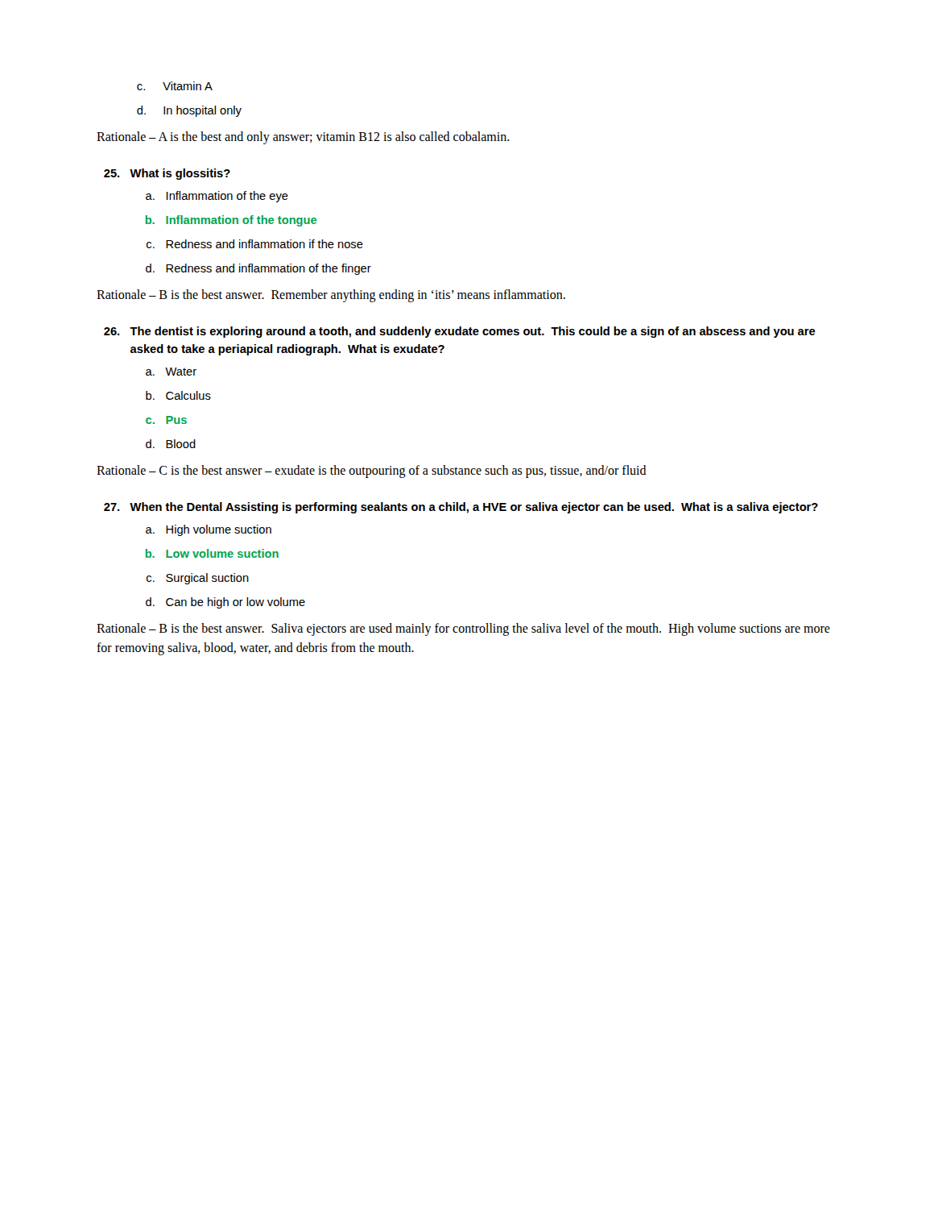c. Vitamin A
d. In hospital only
Rationale – A is the best and only answer; vitamin B12 is also called cobalamin.
What is glossitis?
Inflammation of the eye
Inflammation of the tongue
Redness and inflammation if the nose
Redness and inflammation of the finger
Rationale – B is the best answer. Remember anything ending in ‘itis’ means inflammation.
The dentist is exploring around a tooth, and suddenly exudate comes out. This could be a sign of an abscess and you are asked to take a periapical radiograph. What is exudate?
Water
Calculus
Pus
Blood
Rationale – C is the best answer – exudate is the outpouring of a substance such as pus, tissue, and/or fluid
When the Dental Assisting is performing sealants on a child, a HVE or saliva ejector can be used. What is a saliva ejector?
High volume suction
Low volume suction
Surgical suction
Can be high or low volume
Rationale – B is the best answer. Saliva ejectors are used mainly for controlling the saliva level of the mouth. High volume suctions are more for removing saliva, blood, water, and debris from the mouth.